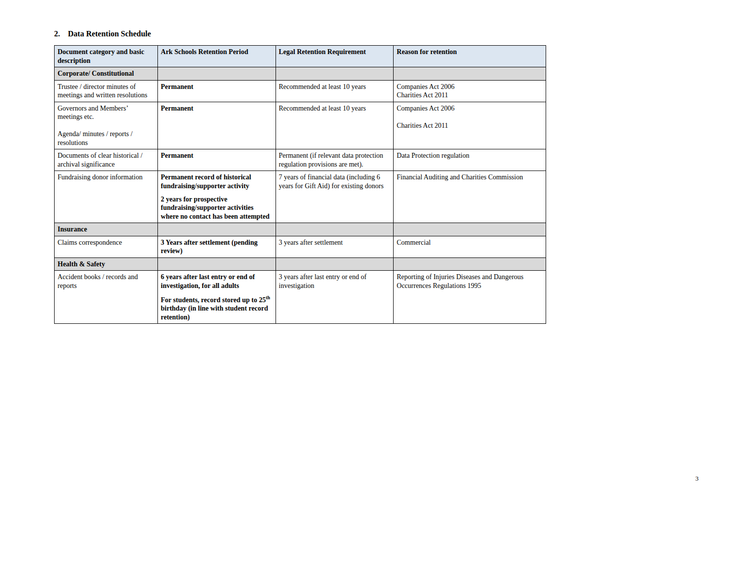2. Data Retention Schedule
| Document category and basic description | Ark Schools Retention Period | Legal Retention Requirement | Reason for retention |
| --- | --- | --- | --- |
| Corporate/ Constitutional | | | |
| Trustee / director minutes of meetings and written resolutions | Permanent | Recommended at least 10 years | Companies Act 2006 Charities Act 2011 |
| Governors and Members’ meetings etc. Agenda/ minutes / reports / resolutions | Permanent | Recommended at least 10 years | Companies Act 2006 Charities Act 2011 |
| Documents of clear historical / archival significance | Permanent | Permanent (if relevant data protection regulation provisions are met). | Data Protection regulation |
| Fundraising donor information | Permanent record of historical fundraising/supporter activity 2 years for prospective fundraising/supporter activities where no contact has been attempted | 7 years of financial data (including 6 years for Gift Aid) for existing donors | Financial Auditing and Charities Commission |
| Insurance | | | |
| Claims correspondence | 3 Years after settlement (pending review) | 3 years after settlement | Commercial |
| Health & Safety | | | |
| Accident books / records and reports | 6 years after last entry or end of investigation, for all adults For students, record stored up to 25 th birthday (in line with student record retention) | 3 years after last entry or end of investigation | Reporting of Injuries Diseases and Dangerous Occurrences Regulations 1995 |
3